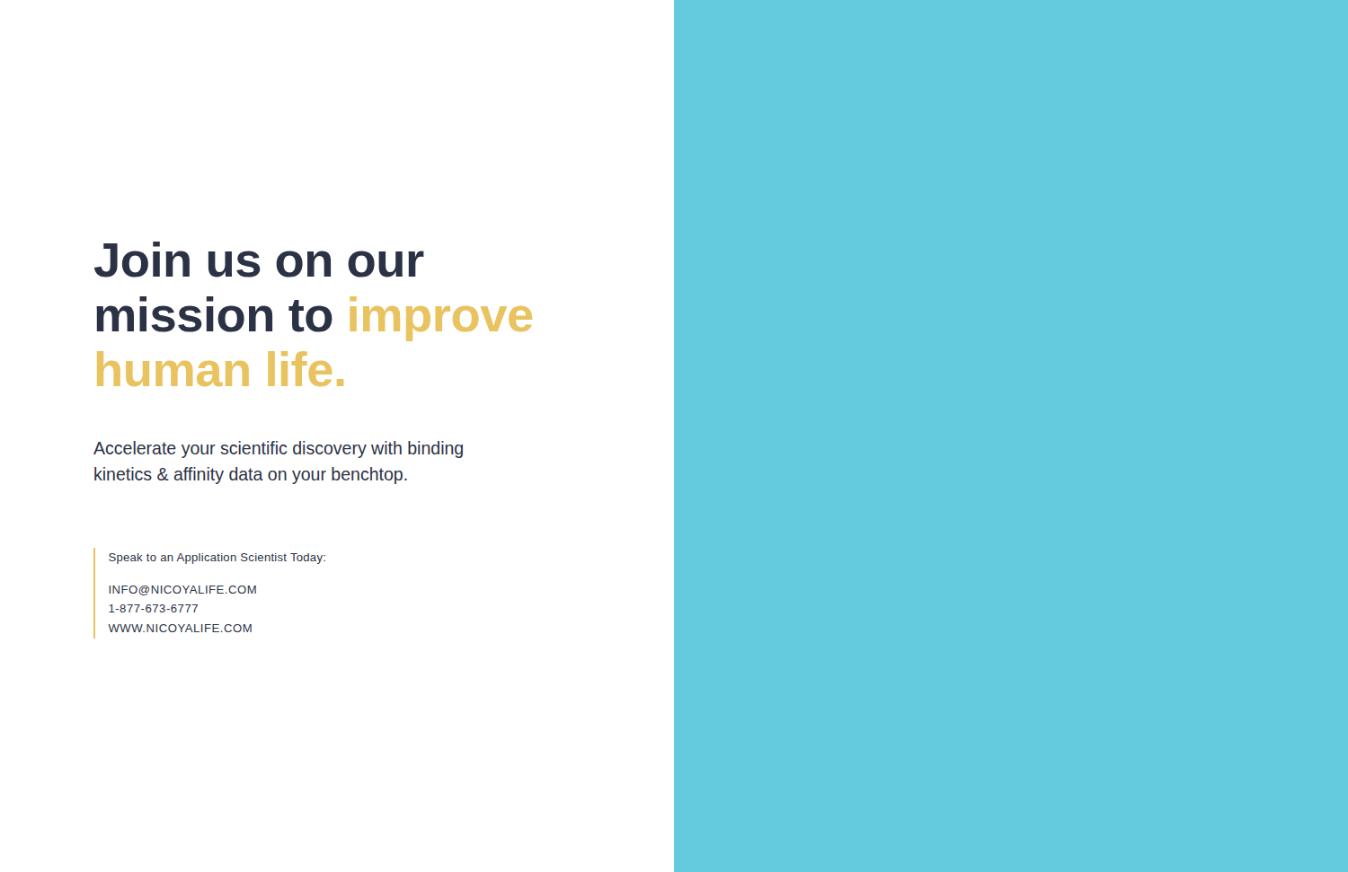Join us on our mission to improve human life.
Accelerate your scientific discovery with binding kinetics & affinity data on your benchtop.
Speak to an Application Scientist Today:
INFO@NICOYALIFE.COM
1-877-673-6777
WWW.NICOYALIFE.COM